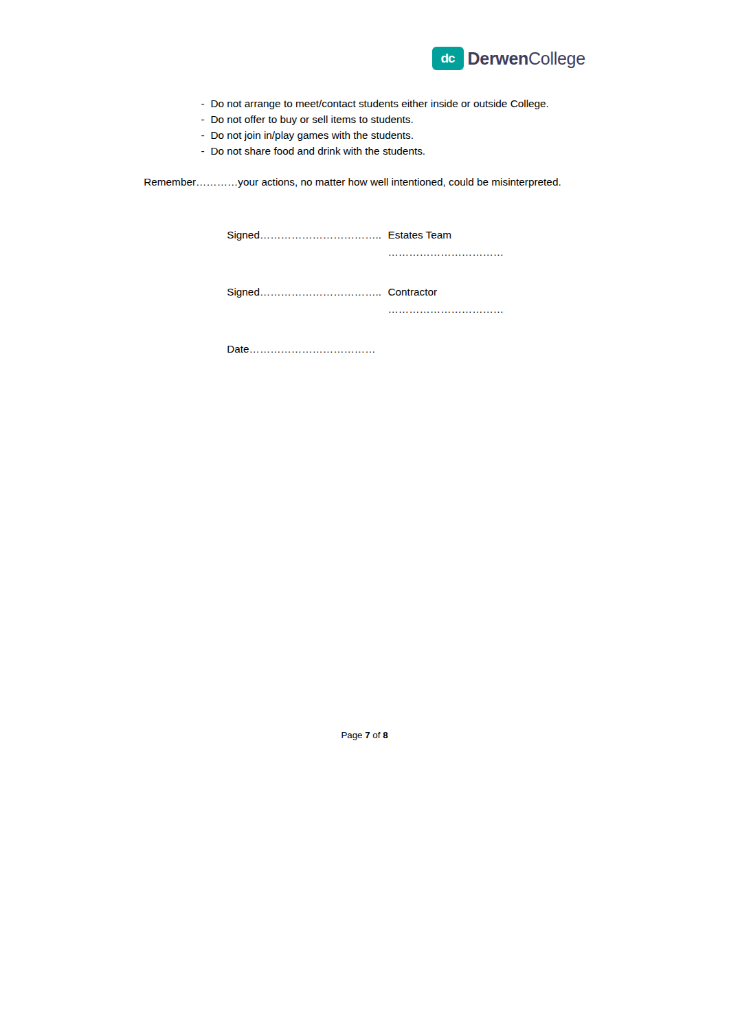dc
DerwenCollege
Do not arrange to meet/contact students either inside or outside College.
Do not offer to buy or sell items to students.
Do not join in/play games with the students.
Do not share food and drink with the students.
Remember…………your actions, no matter how well intentioned, could be misinterpreted.
Signed……………………………..
Estates Team……………………………
Signed……………………………..
Contractor……………………………
Date………………………………
Page 7 of 8